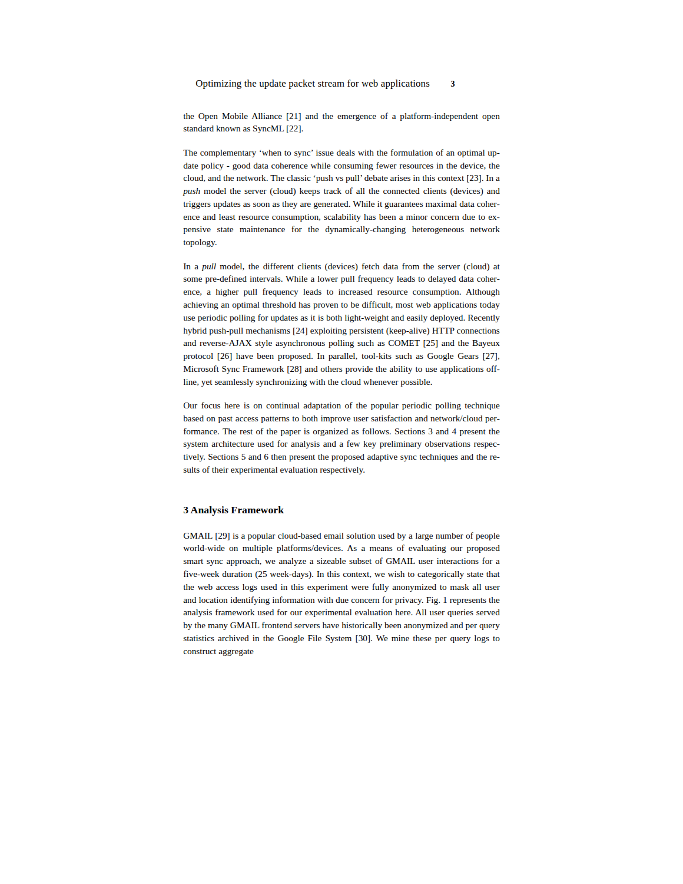Optimizing the update packet stream for web applications 3
the Open Mobile Alliance [21] and the emergence of a platform-independent open standard known as SyncML [22].
The complementary ‘when to sync’ issue deals with the formulation of an optimal update policy - good data coherence while consuming fewer resources in the device, the cloud, and the network. The classic ‘push vs pull’ debate arises in this context [23]. In a push model the server (cloud) keeps track of all the connected clients (devices) and triggers updates as soon as they are generated. While it guarantees maximal data coherence and least resource consumption, scalability has been a minor concern due to expensive state maintenance for the dynamically-changing heterogeneous network topology.
In a pull model, the different clients (devices) fetch data from the server (cloud) at some pre-defined intervals. While a lower pull frequency leads to delayed data coherence, a higher pull frequency leads to increased resource consumption. Although achieving an optimal threshold has proven to be difficult, most web applications today use periodic polling for updates as it is both light-weight and easily deployed. Recently hybrid push-pull mechanisms [24] exploiting persistent (keep-alive) HTTP connections and reverse-AJAX style asynchronous polling such as COMET [25] and the Bayeux protocol [26] have been proposed. In parallel, tool-kits such as Google Gears [27], Microsoft Sync Framework [28] and others provide the ability to use applications off-line, yet seamlessly synchronizing with the cloud whenever possible.
Our focus here is on continual adaptation of the popular periodic polling technique based on past access patterns to both improve user satisfaction and network/cloud performance. The rest of the paper is organized as follows. Sections 3 and 4 present the system architecture used for analysis and a few key preliminary observations respectively. Sections 5 and 6 then present the proposed adaptive sync techniques and the results of their experimental evaluation respectively.
3 Analysis Framework
GMAIL [29] is a popular cloud-based email solution used by a large number of people world-wide on multiple platforms/devices. As a means of evaluating our proposed smart sync approach, we analyze a sizeable subset of GMAIL user interactions for a five-week duration (25 week-days). In this context, we wish to categorically state that the web access logs used in this experiment were fully anonymized to mask all user and location identifying information with due concern for privacy. Fig. 1 represents the analysis framework used for our experimental evaluation here. All user queries served by the many GMAIL frontend servers have historically been anonymized and per query statistics archived in the Google File System [30]. We mine these per query logs to construct aggregate